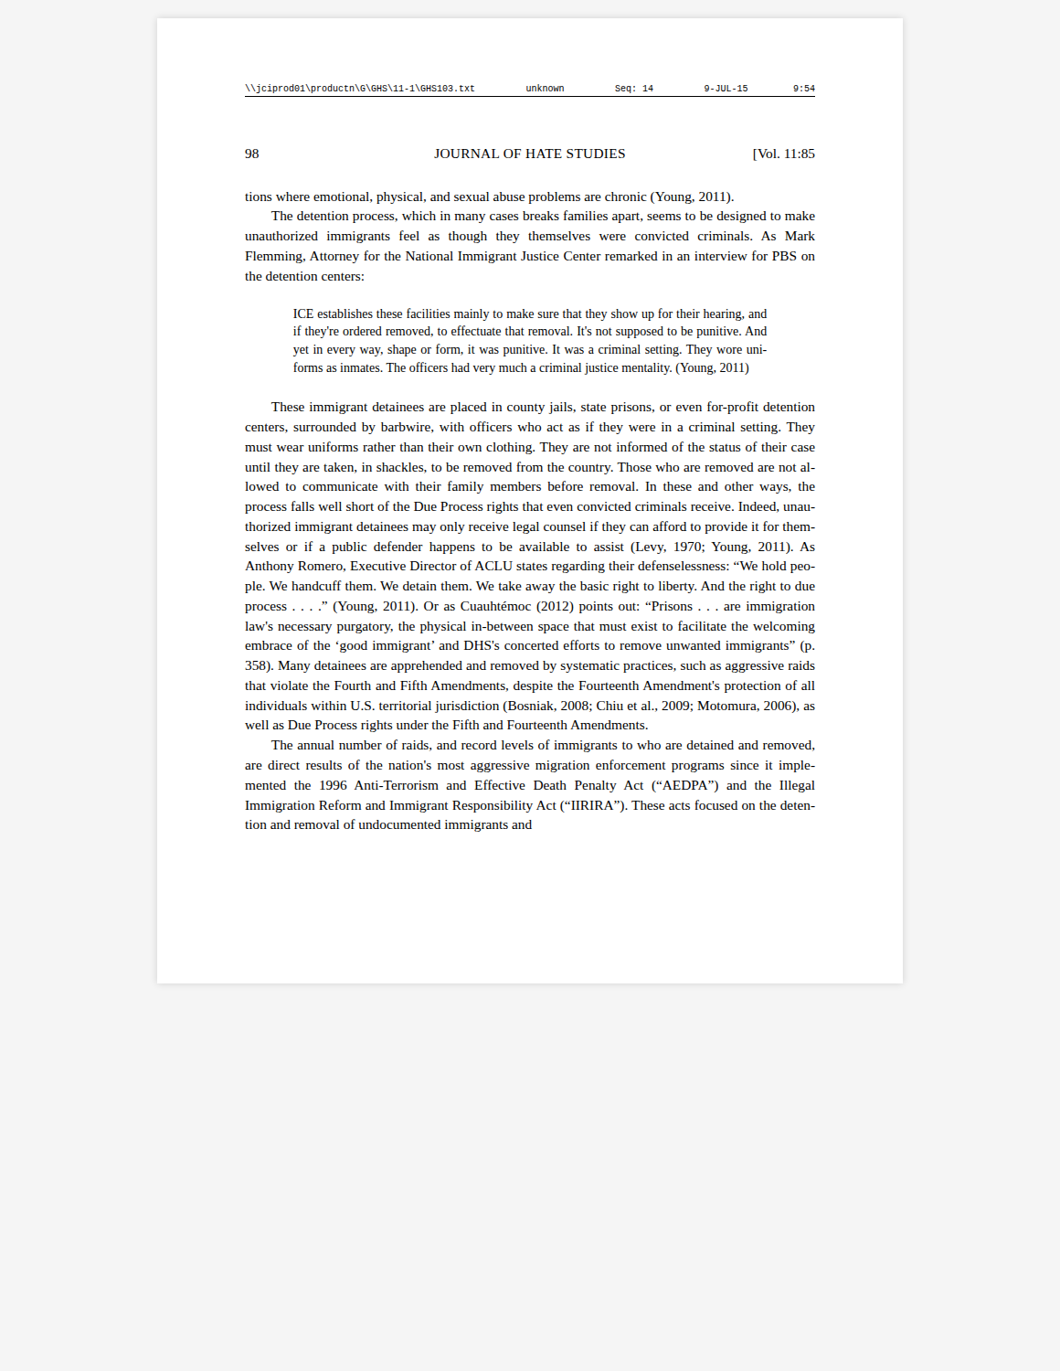\\jciprod01\productn\G\GHS\11-1\GHS103.txt unknown Seq: 14 9-JUL-15 9:54
98
JOURNAL OF HATE STUDIES
[Vol. 11:85
tions where emotional, physical, and sexual abuse problems are chronic (Young, 2011).
The detention process, which in many cases breaks families apart, seems to be designed to make unauthorized immigrants feel as though they themselves were convicted criminals. As Mark Flemming, Attorney for the National Immigrant Justice Center remarked in an interview for PBS on the detention centers:
ICE establishes these facilities mainly to make sure that they show up for their hearing, and if they're ordered removed, to effectuate that removal. It's not supposed to be punitive. And yet in every way, shape or form, it was punitive. It was a criminal setting. They wore uniforms as inmates. The officers had very much a criminal justice mentality. (Young, 2011)
These immigrant detainees are placed in county jails, state prisons, or even for-profit detention centers, surrounded by barbwire, with officers who act as if they were in a criminal setting. They must wear uniforms rather than their own clothing. They are not informed of the status of their case until they are taken, in shackles, to be removed from the country. Those who are removed are not allowed to communicate with their family members before removal. In these and other ways, the process falls well short of the Due Process rights that even convicted criminals receive. Indeed, unauthorized immigrant detainees may only receive legal counsel if they can afford to provide it for themselves or if a public defender happens to be available to assist (Levy, 1970; Young, 2011). As Anthony Romero, Executive Director of ACLU states regarding their defenselessness: “We hold people. We handcuff them. We detain them. We take away the basic right to liberty. And the right to due process . . . .” (Young, 2011). Or as Cuauhtémoc (2012) points out: “Prisons . . . are immigration law's necessary purgatory, the physical in-between space that must exist to facilitate the welcoming embrace of the ‘good immigrant’ and DHS's concerted efforts to remove unwanted immigrants” (p. 358). Many detainees are apprehended and removed by systematic practices, such as aggressive raids that violate the Fourth and Fifth Amendments, despite the Fourteenth Amendment's protection of all individuals within U.S. territorial jurisdiction (Bosniak, 2008; Chiu et al., 2009; Motomura, 2006), as well as Due Process rights under the Fifth and Fourteenth Amendments.
The annual number of raids, and record levels of immigrants to who are detained and removed, are direct results of the nation's most aggressive migration enforcement programs since it implemented the 1996 Anti-Terrorism and Effective Death Penalty Act (“AEDPA”) and the Illegal Immigration Reform and Immigrant Responsibility Act (“IIRIRA”). These acts focused on the detention and removal of undocumented immigrants and